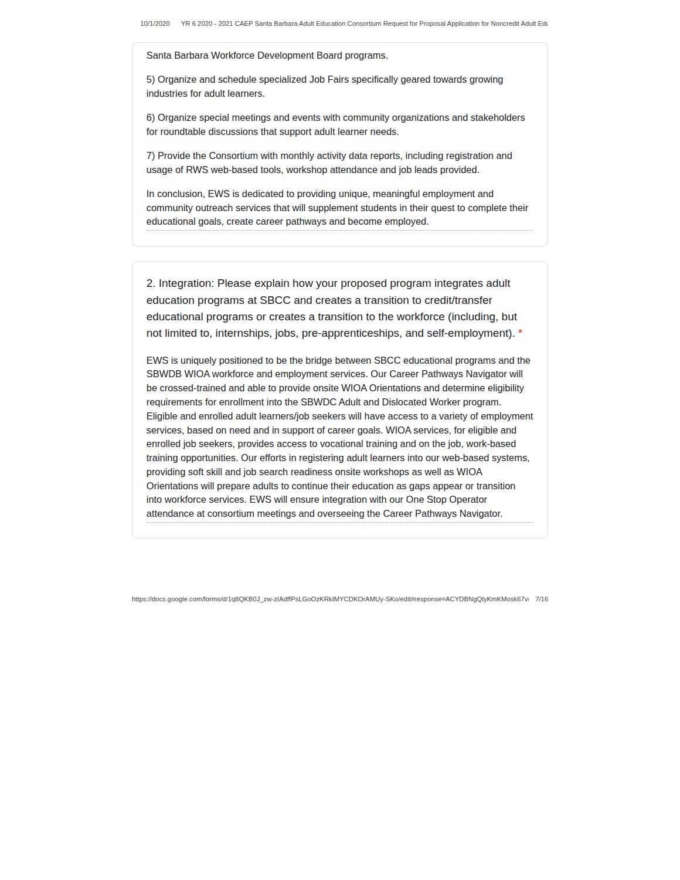10/1/2020 YR 6 2020 - 2021 CAEP Santa Barbara Adult Education Consortium Request for Proposal Application for Noncredit Adult Education Funds
Santa Barbara Workforce Development Board programs.
5) Organize and schedule specialized Job Fairs specifically geared towards growing industries for adult learners.
6) Organize special meetings and events with community organizations and stakeholders for roundtable discussions that support adult learner needs.
7) Provide the Consortium with monthly activity data reports, including registration and usage of RWS web-based tools, workshop attendance and job leads provided.
In conclusion, EWS is dedicated to providing unique, meaningful employment and community outreach services that will supplement students in their quest to complete their educational goals, create career pathways and become employed.
2. Integration: Please explain how your proposed program integrates adult education programs at SBCC and creates a transition to credit/transfer educational programs or creates a transition to the workforce (including, but not limited to, internships, jobs, pre-apprenticeships, and self-employment). *
EWS is uniquely positioned to be the bridge between SBCC educational programs and the SBWDB WIOA workforce and employment services. Our Career Pathways Navigator will be crossed-trained and able to provide onsite WIOA Orientations and determine eligibility requirements for enrollment into the SBWDC Adult and Dislocated Worker program. Eligible and enrolled adult learners/job seekers will have access to a variety of employment services, based on need and in support of career goals. WIOA services, for eligible and enrolled job seekers, provides access to vocational training and on the job, work-based training opportunities. Our efforts in registering adult learners into our web-based systems, providing soft skill and job search readiness onsite workshops as well as WIOA Orientations will prepare adults to continue their education as gaps appear or transition into workforce services. EWS will ensure integration with our One Stop Operator attendance at consortium meetings and overseeing the Career Pathways Navigator.
https://docs.google.com/forms/d/1q8QKB0J_zw-zIAdffPsLGoOzKRkIMYCDKOrAMUy-SKo/edit#response=ACYDBNgQlyKmKMosk67vepJ0xSlafsXG… 7/16